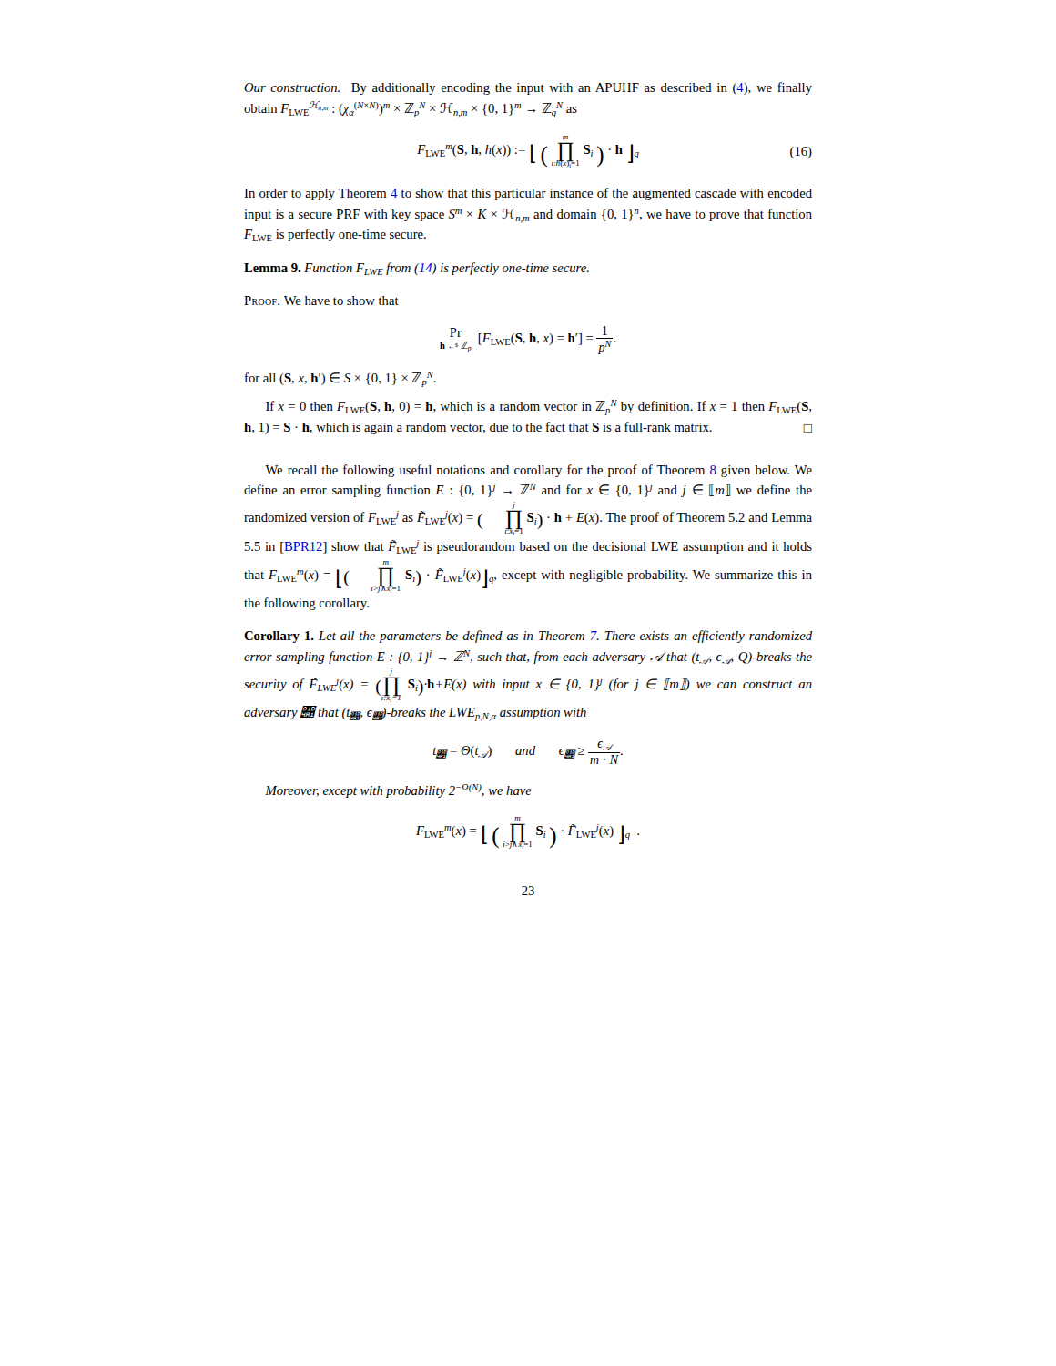Our construction. By additionally encoding the input with an APUHF as described in (4), we finally obtain FLWE ℋn,m : (χα(N×N))m × ℤpN × ℋn,m × {0, 1}m → ℤqN as
FLWE m(S, h, h(x)) := ⌊ ( m∏i:h(x)i=1 Si ) · h ⌋q (16)
In order to apply Theorem 4 to show that this particular instance of the augmented cascade with encoded input is a secure PRF with key space Sm × K × ℋn,m and domain {0, 1}n, we have to prove that function FLWE is perfectly one-time secure.
Lemma 9. Function FLWE from (14) is perfectly one-time secure.
Proof. We have to show that
Pr h ←$ ℤp [FLWE(S, h, x) = h′] = 1 pN.
for all (S, x, h′) ∈ S × {0, 1} × ℤpN.
If x = 0 then FLWE(S, h, 0) = h, which is a random vector in ℤpN by definition. If x = 1 then FLWE(S, h, 1) = S · h, which is again a random vector, due to the fact that S is a full-rank matrix. □
We recall the following useful notations and corollary for the proof of Theorem 8 given below. We define an error sampling function E : {0, 1}j → ℤN and for x ∈ {0, 1}j and j ∈ ⟦m⟧ we define the randomized version of FLWE j as F̃LWE j(x) = (j∏i:xi=1 Si) · h + E(x). The proof of Theorem 5.2 and Lemma 5.5 in [BPR12] show that F̃LWE j is pseudorandom based on the decisional LWE assumption and it holds that FLWE m(x) = ⌊(m∏i>j∧xi=1 Si) · F̃LWE j(x)⌋q, except with negligible probability. We summarize this in the following corollary.
Corollary 1. Let all the parameters be defined as in Theorem 7. There exists an efficiently randomized error sampling function E : {0, 1}j → ℤN, such that, from each adversary 𝒜 that (t𝒜, ϵ𝒜, Q)-breaks the security of F̃LWE j(x) = (j∏i:xi=1 Si)·h+E(x) with input x ∈ {0, 1}j (for j ∈ ⟦m⟧) we can construct an adversary 𝒡 that (t𝒡, ϵ𝒡)-breaks the LWEp,N,α assumption with
t𝒡 = Θ(t𝒜) and ϵ𝒡 ≥ ϵ𝒜 m · N.
Moreover, except with probability 2−Ω(N), we have
FLWE m(x) = ⌊ ( m∏i>j∧xi=1 Si ) · F̃LWE j(x) ⌋q .
23